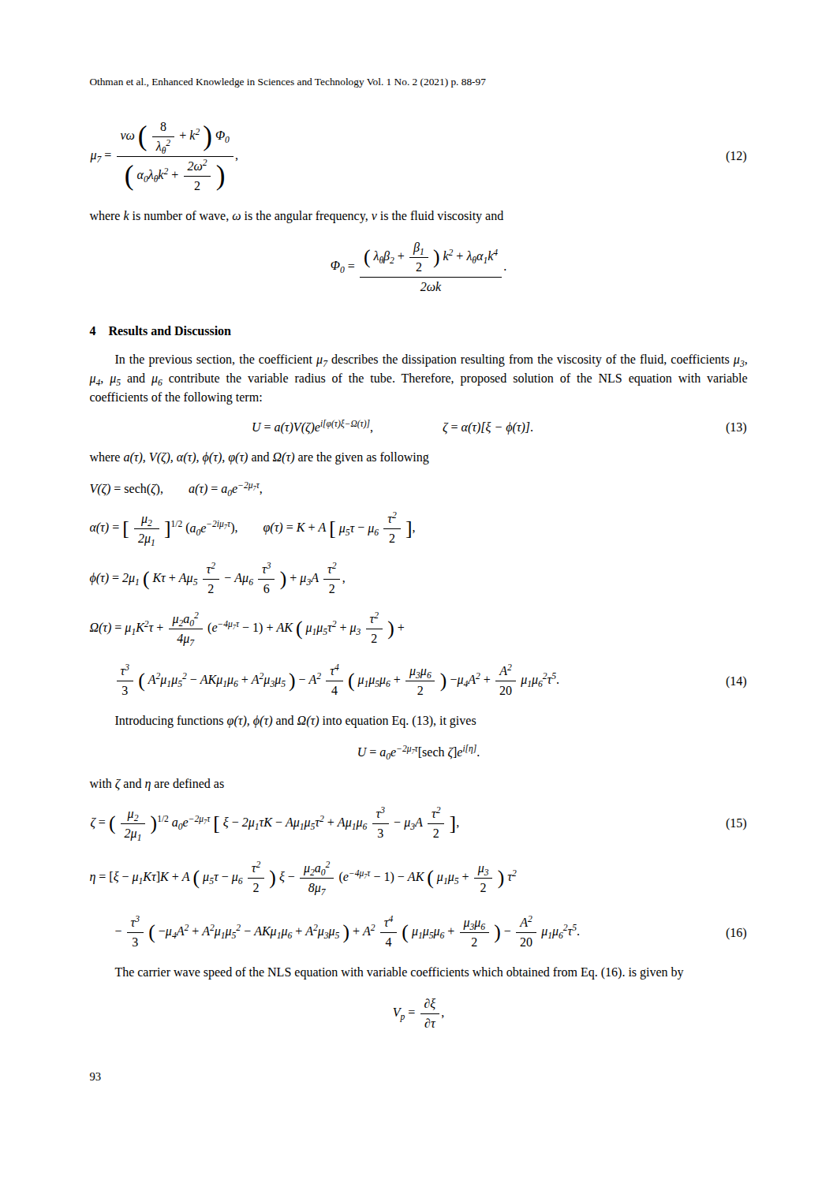Othman et al., Enhanced Knowledge in Sciences and Technology Vol. 1 No. 2 (2021) p. 88-97
| μ 7 = vω ( 8 λ θ 2 + k 2 ) Φ 0 ( α 0 λ θ k 2 + 2ω 2 2 ) , | (12) |
where k is number of wave, ω is the angular frequency, v is the fluid viscosity and
Φ0 = ( λθβ2 + β1 2 ) k2 + λθα1k4 2ωk .
4 Results and Discussion
In the previous section, the coefficient μ7 describes the dissipation resulting from the viscosity of the fluid, coefficients μ3, μ4, μ5 and μ6 contribute the variable radius of the tube. Therefore, proposed solution of the NLS equation with variable coefficients of the following term:
| U = a(τ)V(ζ)e i[φ(τ)ξ−Ω(τ)] , ζ = α(τ)[ξ − ϕ(τ)] . | (13) |
where a(τ), V(ζ), α(τ), ϕ(τ), φ(τ) and Ω(τ) are the given as following
V(ζ) = sech(ζ), a(τ) = a0e−2μ7τ,
α(τ) = [ μ2 2μ1 ]1/2 (a0e−2iμ7τ), φ(τ) = K + A [ μ5τ − μ6 τ2 2 ],
ϕ(τ) = 2μ1 ( Kτ + Aμ5 τ2 2 − Aμ6 τ3 6 ) + μ3A τ2 2 ,
Ω(τ) = μ1K2τ + μ2a02 4μ7 (e−4μ7τ − 1) + AK ( μ1μ5τ2 + μ3 τ2 2 ) +
| τ 3 3 ( A 2 μ 1 μ 5 2 − AKμ 1 μ 6 + A 2 μ 3 μ 5 ) − A 2 τ 4 4 ( μ 1 μ 5 μ 6 + μ 3 μ 6 2 ) − μ 4 A 2 + A 2 20 μ 1 μ 6 2 τ 5 . | (14) |
Introducing functions φ(τ), ϕ(τ) and Ω(τ) into equation Eq. (13), it gives
U = a0e−2μ7τ[sech ζ]ei[η].
with ζ and η are defined as
| ζ = ( μ 2 2μ 1 ) 1/2 a 0 e −2μ 7 τ [ ξ − 2μ 1 τK − Aμ 1 μ 5 τ 2 + Aμ 1 μ 6 τ 3 3 − μ 3 A τ 2 2 ] , | (15) |
η = [ξ − μ1Kτ]K + A ( μ5τ − μ6 τ2 2 ) ξ − μ2a02 8μ7 (e−4μ7τ − 1) − AK ( μ1μ5 + μ3 2 ) τ2
| − τ 3 3 ( − μ 4 A 2 + A 2 μ 1 μ 5 2 − AKμ 1 μ 6 + A 2 μ 3 μ 5 ) + A 2 τ 4 4 ( μ 1 μ 5 μ 6 + μ 3 μ 6 2 ) − A 2 20 μ 1 μ 6 2 τ 5 . | (16) |
The carrier wave speed of the NLS equation with variable coefficients which obtained from Eq. (16). is given by
Vp = ∂ξ ∂τ ,
93